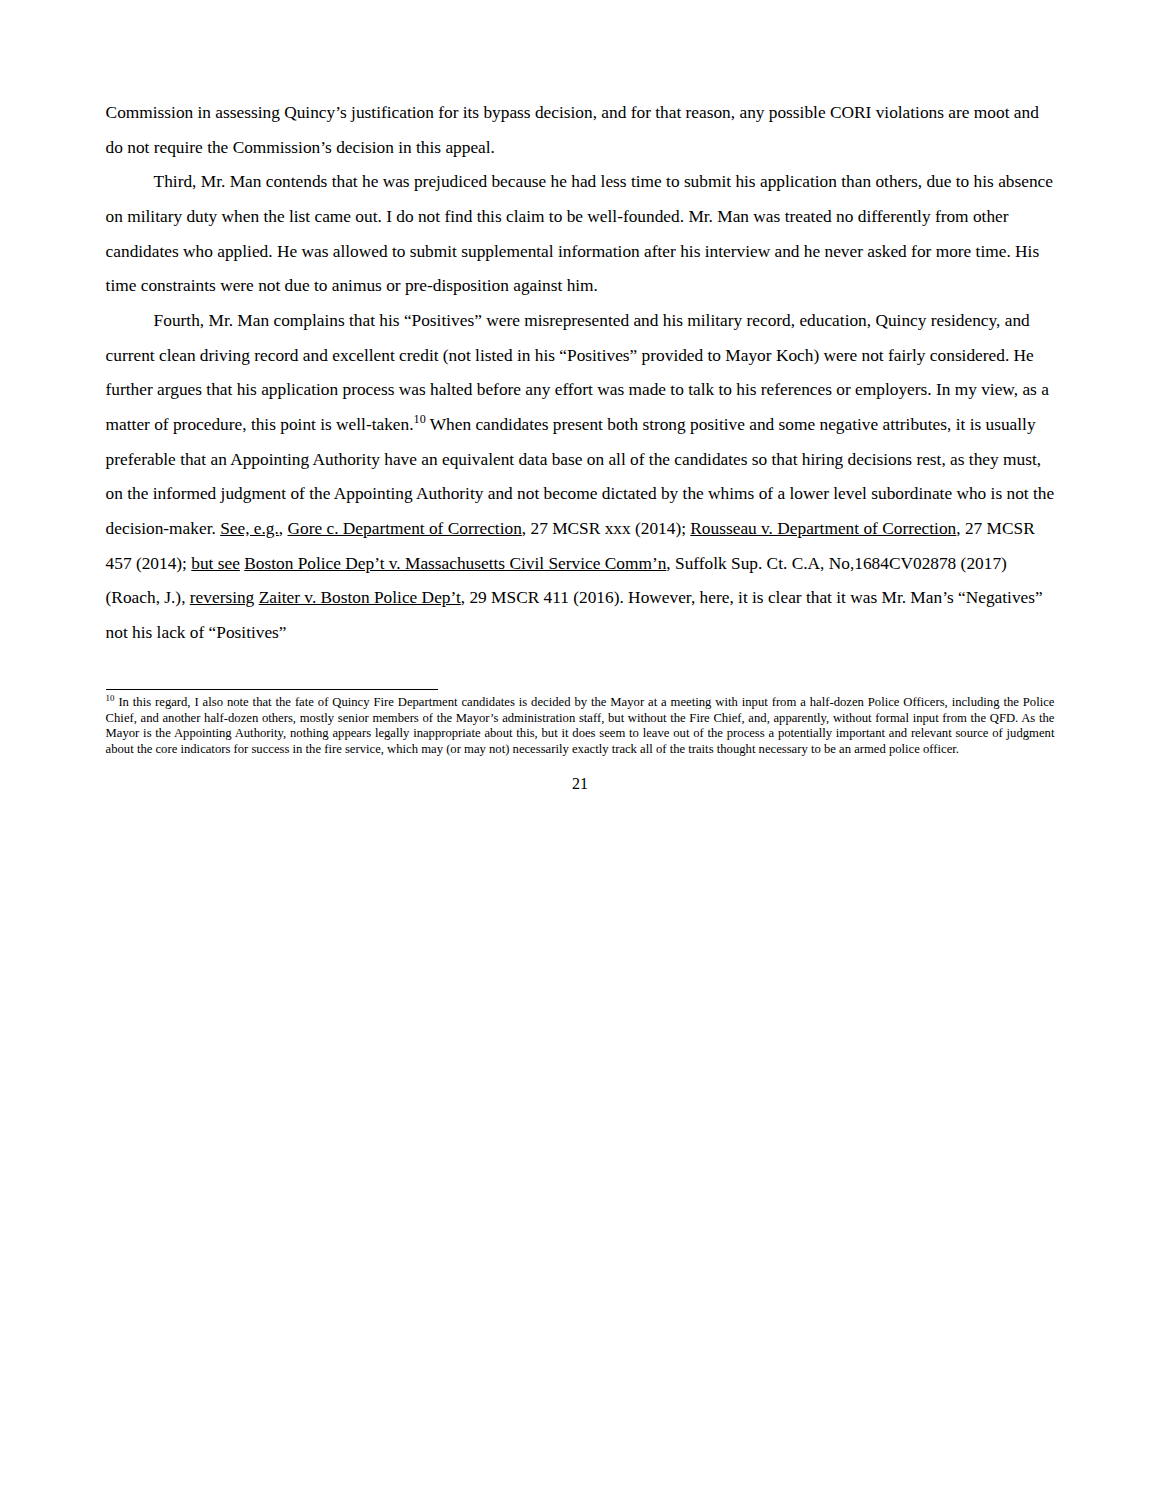Commission in assessing Quincy’s justification for its bypass decision, and for that reason, any possible CORI violations are moot and do not require the Commission’s decision in this appeal.
Third, Mr. Man contends that he was prejudiced because he had less time to submit his application than others, due to his absence on military duty when the list came out. I do not find this claim to be well-founded. Mr. Man was treated no differently from other candidates who applied. He was allowed to submit supplemental information after his interview and he never asked for more time. His time constraints were not due to animus or pre-disposition against him.
Fourth, Mr. Man complains that his “Positives” were misrepresented and his military record, education, Quincy residency, and current clean driving record and excellent credit (not listed in his “Positives” provided to Mayor Koch) were not fairly considered. He further argues that his application process was halted before any effort was made to talk to his references or employers. In my view, as a matter of procedure, this point is well-taken.10 When candidates present both strong positive and some negative attributes, it is usually preferable that an Appointing Authority have an equivalent data base on all of the candidates so that hiring decisions rest, as they must, on the informed judgment of the Appointing Authority and not become dictated by the whims of a lower level subordinate who is not the decision-maker. See, e.g., Gore c. Department of Correction, 27 MCSR xxx (2014); Rousseau v. Department of Correction, 27 MCSR 457 (2014); but see Boston Police Dep’t v. Massachusetts Civil Service Comm’n, Suffolk Sup. Ct. C.A, No,1684CV02878 (2017) (Roach, J.), reversing Zaiter v. Boston Police Dep’t, 29 MSCR 411 (2016). However, here, it is clear that it was Mr. Man’s “Negatives” not his lack of “Positives”
10 In this regard, I also note that the fate of Quincy Fire Department candidates is decided by the Mayor at a meeting with input from a half-dozen Police Officers, including the Police Chief, and another half-dozen others, mostly senior members of the Mayor’s administration staff, but without the Fire Chief, and, apparently, without formal input from the QFD. As the Mayor is the Appointing Authority, nothing appears legally inappropriate about this, but it does seem to leave out of the process a potentially important and relevant source of judgment about the core indicators for success in the fire service, which may (or may not) necessarily exactly track all of the traits thought necessary to be an armed police officer.
21